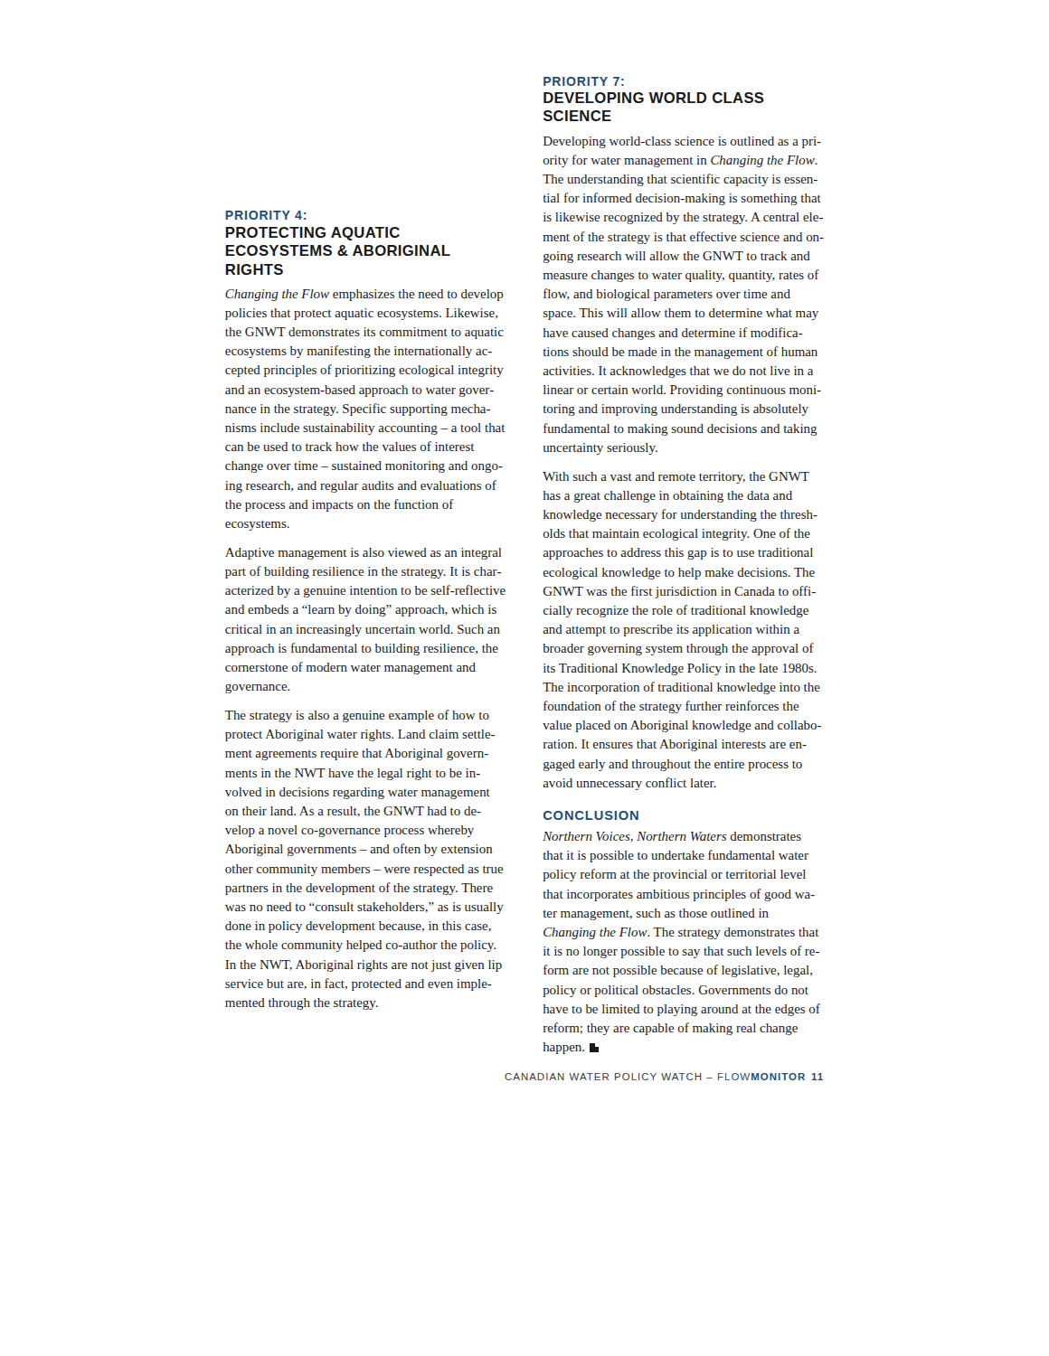Priority 4:
Protecting Aquatic Ecosystems & Aboriginal Rights
Changing the Flow emphasizes the need to develop policies that protect aquatic ecosystems. Likewise, the GNWT demonstrates its commitment to aquatic ecosystems by manifesting the internationally accepted principles of prioritizing ecological integrity and an ecosystem-based approach to water governance in the strategy. Specific supporting mechanisms include sustainability accounting – a tool that can be used to track how the values of interest change over time – sustained monitoring and ongoing research, and regular audits and evaluations of the process and impacts on the function of ecosystems.
Adaptive management is also viewed as an integral part of building resilience in the strategy. It is characterized by a genuine intention to be self-reflective and embeds a “learn by doing” approach, which is critical in an increasingly uncertain world. Such an approach is fundamental to building resilience, the cornerstone of modern water management and governance.
The strategy is also a genuine example of how to protect Aboriginal water rights. Land claim settlement agreements require that Aboriginal governments in the NWT have the legal right to be involved in decisions regarding water management on their land. As a result, the GNWT had to develop a novel co-governance process whereby Aboriginal governments – and often by extension other community members – were respected as true partners in the development of the strategy. There was no need to “consult stakeholders,” as is usually done in policy development because, in this case, the whole community helped co-author the policy. In the NWT, Aboriginal rights are not just given lip service but are, in fact, protected and even implemented through the strategy.
Priority 7:
Developing World Class Science
Developing world-class science is outlined as a priority for water management in Changing the Flow. The understanding that scientific capacity is essential for informed decision-making is something that is likewise recognized by the strategy. A central element of the strategy is that effective science and ongoing research will allow the GNWT to track and measure changes to water quality, quantity, rates of flow, and biological parameters over time and space. This will allow them to determine what may have caused changes and determine if modifications should be made in the management of human activities. It acknowledges that we do not live in a linear or certain world. Providing continuous monitoring and improving understanding is absolutely fundamental to making sound decisions and taking uncertainty seriously.
With such a vast and remote territory, the GNWT has a great challenge in obtaining the data and knowledge necessary for understanding the thresholds that maintain ecological integrity. One of the approaches to address this gap is to use traditional ecological knowledge to help make decisions. The GNWT was the first jurisdiction in Canada to officially recognize the role of traditional knowledge and attempt to prescribe its application within a broader governing system through the approval of its Traditional Knowledge Policy in the late 1980s. The incorporation of traditional knowledge into the foundation of the strategy further reinforces the value placed on Aboriginal knowledge and collaboration. It ensures that Aboriginal interests are engaged early and throughout the entire process to avoid unnecessary conflict later.
Conclusion
Northern Voices, Northern Waters demonstrates that it is possible to undertake fundamental water policy reform at the provincial or territorial level that incorporates ambitious principles of good water management, such as those outlined in Changing the Flow. The strategy demonstrates that it is no longer possible to say that such levels of reform are not possible because of legislative, legal, policy or political obstacles. Governments do not have to be limited to playing around at the edges of reform; they are capable of making real change happen.
Canadian Water Policy Watch – Flow Monitor 11